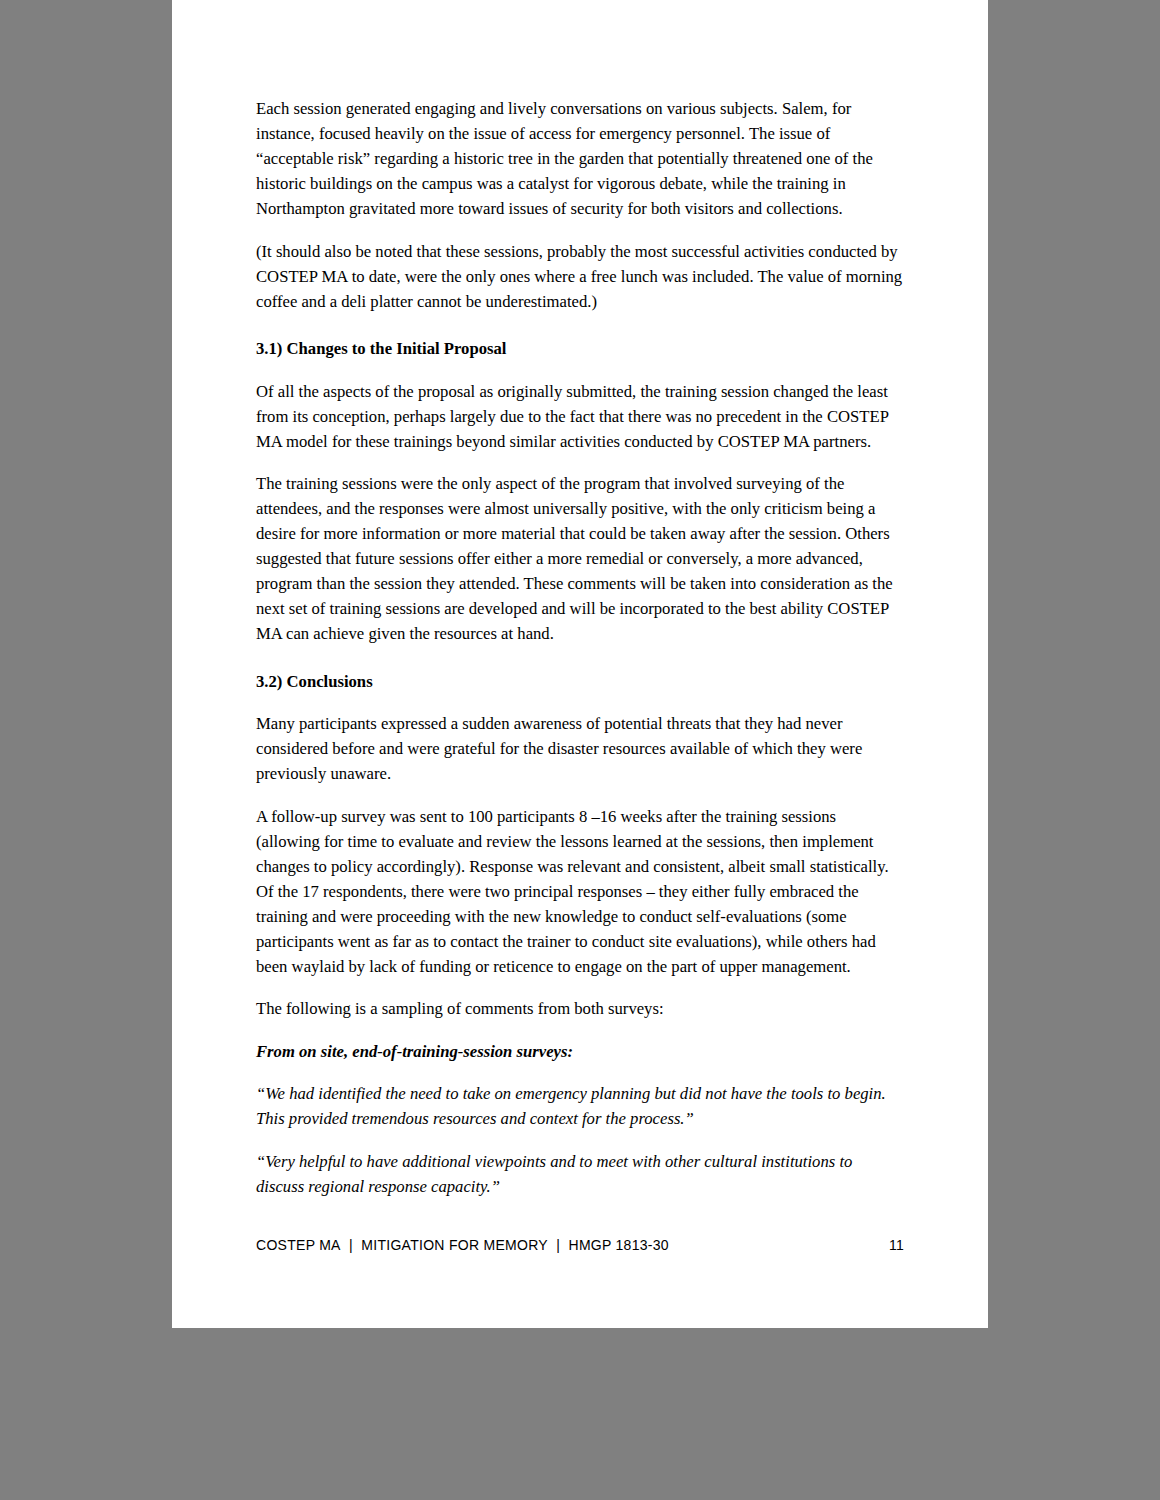Each session generated engaging and lively conversations on various subjects. Salem, for instance, focused heavily on the issue of access for emergency personnel. The issue of “acceptable risk” regarding a historic tree in the garden that potentially threatened one of the historic buildings on the campus was a catalyst for vigorous debate, while the training in Northampton gravitated more toward issues of security for both visitors and collections.
(It should also be noted that these sessions, probably the most successful activities conducted by COSTEP MA to date, were the only ones where a free lunch was included. The value of morning coffee and a deli platter cannot be underestimated.)
3.1) Changes to the Initial Proposal
Of all the aspects of the proposal as originally submitted, the training session changed the least from its conception, perhaps largely due to the fact that there was no precedent in the COSTEP MA model for these trainings beyond similar activities conducted by COSTEP MA partners.
The training sessions were the only aspect of the program that involved surveying of the attendees, and the responses were almost universally positive, with the only criticism being a desire for more information or more material that could be taken away after the session. Others suggested that future sessions offer either a more remedial or conversely, a more advanced, program than the session they attended. These comments will be taken into consideration as the next set of training sessions are developed and will be incorporated to the best ability COSTEP MA can achieve given the resources at hand.
3.2) Conclusions
Many participants expressed a sudden awareness of potential threats that they had never considered before and were grateful for the disaster resources available of which they were previously unaware.
A follow-up survey was sent to 100 participants 8 –16 weeks after the training sessions (allowing for time to evaluate and review the lessons learned at the sessions, then implement changes to policy accordingly). Response was relevant and consistent, albeit small statistically. Of the 17 respondents, there were two principal responses – they either fully embraced the training and were proceeding with the new knowledge to conduct self-evaluations (some participants went as far as to contact the trainer to conduct site evaluations), while others had been waylaid by lack of funding or reticence to engage on the part of upper management.
The following is a sampling of comments from both surveys:
From on site, end-of-training-session surveys:
“We had identified the need to take on emergency planning but did not have the tools to begin. This provided tremendous resources and context for the process.”
“Very helpful to have additional viewpoints and to meet with other cultural institutions to discuss regional response capacity.”
COSTEP MA | MITIGATION FOR MEMORY | HMGP 1813-30 11